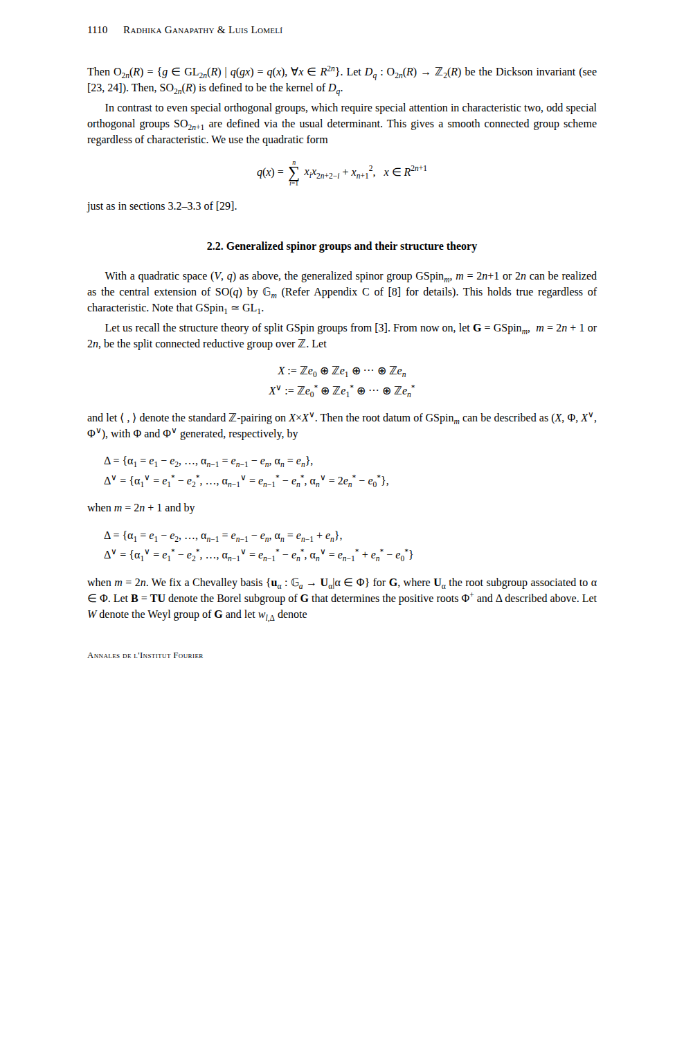1110 Radhika Ganapathy & Luis Lomelí
Then O2n(R) = {g ∈ GL2n(R) | q(gx) = q(x), ∀x ∈ R2n}. Let Dq : O2n(R) → ℤ2(R) be the Dickson invariant (see [23, 24]). Then, SO2n(R) is defined to be the kernel of Dq.
In contrast to even special orthogonal groups, which require special attention in characteristic two, odd special orthogonal groups SO2n+1 are defined via the usual determinant. This gives a smooth connected group scheme regardless of characteristic. We use the quadratic form
q(x) = n∑i=1 xix2n+2−i + xn+12, x ∈ R2n+1
just as in sections 3.2–3.3 of [29].
2.2. Generalized spinor groups and their structure theory
With a quadratic space (V, q) as above, the generalized spinor group GSpinm, m = 2n+1 or 2n can be realized as the central extension of SO(q) by 𝔾m (Refer Appendix C of [8] for details). This holds true regardless of characteristic. Note that GSpin1 ≃ GL1.
Let us recall the structure theory of split GSpin groups from [3]. From now on, let G = GSpinm, m = 2n + 1 or 2n, be the split connected reductive group over ℤ. Let
X := ℤe0 ⊕ ℤe1 ⊕ ··· ⊕ ℤen
X∨ := ℤe0* ⊕ ℤe1* ⊕ ··· ⊕ ℤen*
and let ⟨ , ⟩ denote the standard ℤ-pairing on X×X∨. Then the root datum of GSpinm can be described as (X, Φ, X∨, Φ∨), with Φ and Φ∨ generated, respectively, by
Δ = {α1 = e1 − e2, …, αn−1 = en−1 − en, αn = en},
Δ∨ = {α1∨ = e1* − e2*, …, αn−1∨ = en−1* − en*, αn∨ = 2en* − e0*},
when m = 2n + 1 and by
Δ = {α1 = e1 − e2, …, αn−1 = en−1 − en, αn = en−1 + en},
Δ∨ = {α1∨ = e1* − e2*, …, αn−1∨ = en−1* − en*, αn∨ = en−1* + en* − e0*}
when m = 2n. We fix a Chevalley basis {uα : 𝔾a → Uα|α ∈ Φ} for G, where Uα the root subgroup associated to α ∈ Φ. Let B = TU denote the Borel subgroup of G that determines the positive roots Φ+ and Δ described above. Let W denote the Weyl group of G and let wl,Δ denote
Annales de l'Institut Fourier